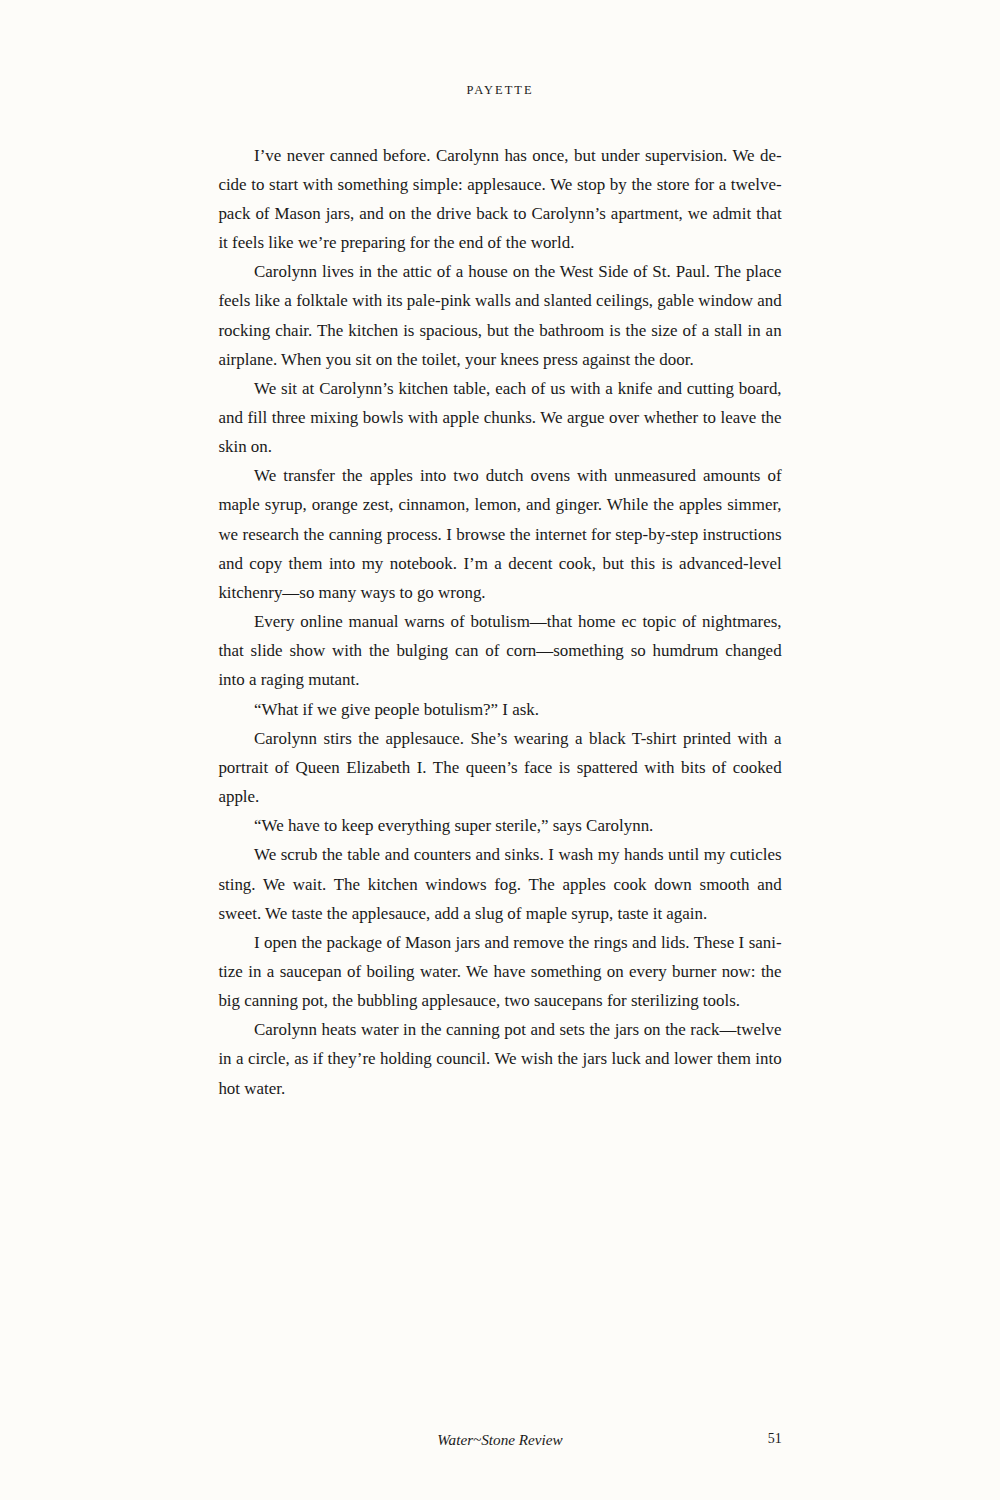Payette
I’ve never canned before. Carolynn has once, but under supervision. We decide to start with something simple: applesauce. We stop by the store for a twelve-pack of Mason jars, and on the drive back to Carolynn’s apartment, we admit that it feels like we’re preparing for the end of the world.
Carolynn lives in the attic of a house on the West Side of St. Paul. The place feels like a folktale with its pale-pink walls and slanted ceilings, gable window and rocking chair. The kitchen is spacious, but the bathroom is the size of a stall in an airplane. When you sit on the toilet, your knees press against the door.
We sit at Carolynn’s kitchen table, each of us with a knife and cutting board, and fill three mixing bowls with apple chunks. We argue over whether to leave the skin on.
We transfer the apples into two dutch ovens with unmeasured amounts of maple syrup, orange zest, cinnamon, lemon, and ginger. While the apples simmer, we research the canning process. I browse the internet for step-by-step instructions and copy them into my notebook. I’m a decent cook, but this is advanced-level kitchenry—so many ways to go wrong.
Every online manual warns of botulism—that home ec topic of nightmares, that slide show with the bulging can of corn—something so humdrum changed into a raging mutant.
“What if we give people botulism?” I ask.
Carolynn stirs the applesauce. She’s wearing a black T-shirt printed with a portrait of Queen Elizabeth I. The queen’s face is spattered with bits of cooked apple.
“We have to keep everything super sterile,” says Carolynn.
We scrub the table and counters and sinks. I wash my hands until my cuticles sting. We wait. The kitchen windows fog. The apples cook down smooth and sweet. We taste the applesauce, add a slug of maple syrup, taste it again.
I open the package of Mason jars and remove the rings and lids. These I sanitize in a saucepan of boiling water. We have something on every burner now: the big canning pot, the bubbling applesauce, two saucepans for sterilizing tools.
Carolynn heats water in the canning pot and sets the jars on the rack—twelve in a circle, as if they’re holding council. We wish the jars luck and lower them into hot water.
Water~Stone Review 51